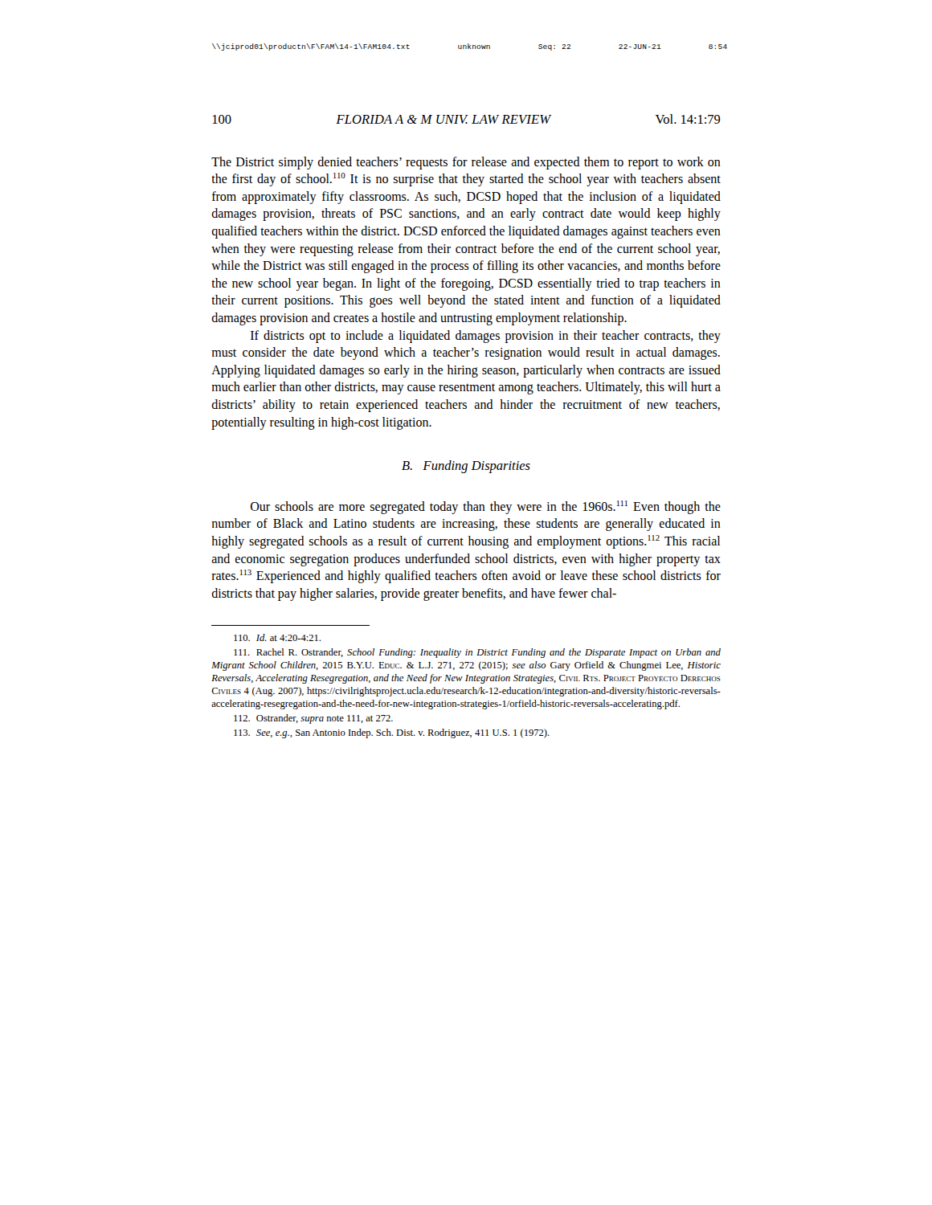\\jciprod01\productn\F\FAM\14-1\FAM104.txt unknown Seq: 22 22-JUN-21 8:54
100 FLORIDA A & M UNIV. LAW REVIEW Vol. 14:1:79
The District simply denied teachers’ requests for release and expected them to report to work on the first day of school.110 It is no surprise that they started the school year with teachers absent from approximately fifty classrooms. As such, DCSD hoped that the inclusion of a liquidated damages provision, threats of PSC sanctions, and an early contract date would keep highly qualified teachers within the district. DCSD enforced the liquidated damages against teachers even when they were requesting release from their contract before the end of the current school year, while the District was still engaged in the process of filling its other vacancies, and months before the new school year began. In light of the foregoing, DCSD essentially tried to trap teachers in their current positions. This goes well beyond the stated intent and function of a liquidated damages provision and creates a hostile and untrusting employment relationship.
If districts opt to include a liquidated damages provision in their teacher contracts, they must consider the date beyond which a teacher’s resignation would result in actual damages. Applying liquidated damages so early in the hiring season, particularly when contracts are issued much earlier than other districts, may cause resentment among teachers. Ultimately, this will hurt a districts’ ability to retain experienced teachers and hinder the recruitment of new teachers, potentially resulting in high-cost litigation.
B. Funding Disparities
Our schools are more segregated today than they were in the 1960s.111 Even though the number of Black and Latino students are increasing, these students are generally educated in highly segregated schools as a result of current housing and employment options.112 This racial and economic segregation produces underfunded school districts, even with higher property tax rates.113 Experienced and highly qualified teachers often avoid or leave these school districts for districts that pay higher salaries, provide greater benefits, and have fewer chal-
110. Id. at 4:20-4:21.
111. Rachel R. Ostrander, School Funding: Inequality in District Funding and the Disparate Impact on Urban and Migrant School Children, 2015 B.Y.U. Educ. & L.J. 271, 272 (2015); see also Gary Orfield & Chungmei Lee, Historic Reversals, Accelerating Resegregation, and the Need for New Integration Strategies, Civil Rts. Project Proyecto Derechos Civiles 4 (Aug. 2007), https://civilrightsproject.ucla.edu/research/k-12-education/integration-and-diversity/historic-reversals-accelerating-resegregation-and-the-need-for-new-integration-strategies-1/orfield-historic-reversals-accelerating.pdf.
112. Ostrander, supra note 111, at 272.
113. See, e.g., San Antonio Indep. Sch. Dist. v. Rodriguez, 411 U.S. 1 (1972).